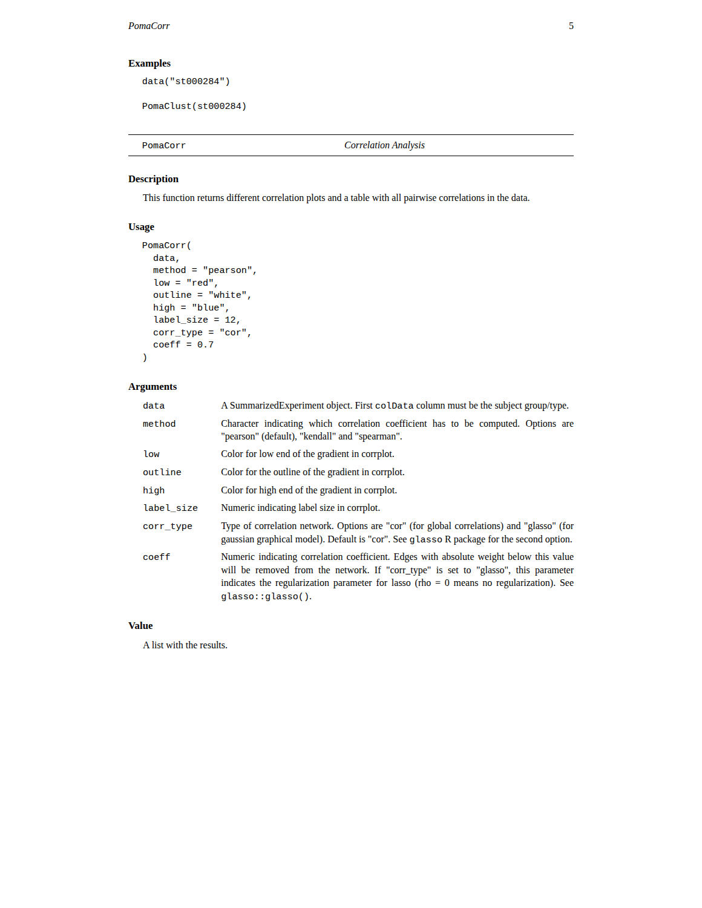PomaCorr 5
Examples
data("st000284")

PomaClust(st000284)
PomaCorr Correlation Analysis
Description
This function returns different correlation plots and a table with all pairwise correlations in the data.
Usage
PomaCorr(
  data,
  method = "pearson",
  low = "red",
  outline = "white",
  high = "blue",
  label_size = 12,
  corr_type = "cor",
  coeff = 0.7
)
Arguments
data
A SummarizedExperiment object. First colData column must be the subject group/type.
method
Character indicating which correlation coefficient has to be computed. Options are "pearson" (default), "kendall" and "spearman".
low
Color for low end of the gradient in corrplot.
outline
Color for the outline of the gradient in corrplot.
high
Color for high end of the gradient in corrplot.
label_size
Numeric indicating label size in corrplot.
corr_type
Type of correlation network. Options are "cor" (for global correlations) and "glasso" (for gaussian graphical model). Default is "cor". See glasso R package for the second option.
coeff
Numeric indicating correlation coefficient. Edges with absolute weight below this value will be removed from the network. If "corr_type" is set to "glasso", this parameter indicates the regularization parameter for lasso (rho = 0 means no regularization). See glasso::glasso().
Value
A list with the results.